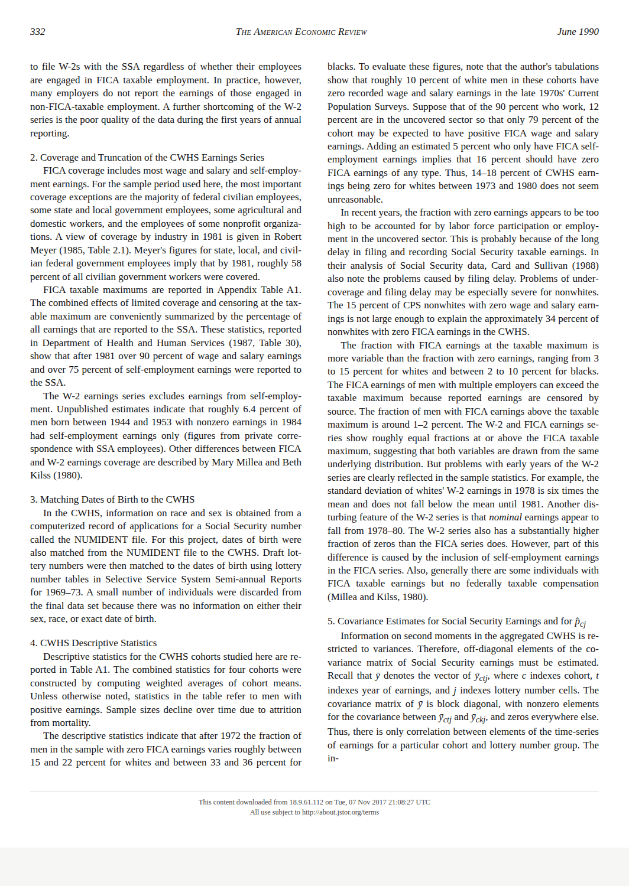332 The American Economic Review June 1990
to file W-2s with the SSA regardless of whether their employees are engaged in FICA taxable employment. In practice, however, many employers do not report the earnings of those engaged in non-FICA-taxable employment. A further shortcoming of the W-2 series is the poor quality of the data during the first years of annual reporting.
2. Coverage and Truncation of the CWHS Earnings Series
FICA coverage includes most wage and salary and self-employment earnings. For the sample period used here, the most important coverage exceptions are the majority of federal civilian employees, some state and local government employees, some agricultural and domestic workers, and the employees of some nonprofit organizations. A view of coverage by industry in 1981 is given in Robert Meyer (1985, Table 2.1). Meyer's figures for state, local, and civilian federal government employees imply that by 1981, roughly 58 percent of all civilian government workers were covered.
FICA taxable maximums are reported in Appendix Table A1. The combined effects of limited coverage and censoring at the taxable maximum are conveniently summarized by the percentage of all earnings that are reported to the SSA. These statistics, reported in Department of Health and Human Services (1987, Table 30), show that after 1981 over 90 percent of wage and salary earnings and over 75 percent of self-employment earnings were reported to the SSA.
The W-2 earnings series excludes earnings from self-employment. Unpublished estimates indicate that roughly 6.4 percent of men born between 1944 and 1953 with nonzero earnings in 1984 had self-employment earnings only (figures from private correspondence with SSA employees). Other differences between FICA and W-2 earnings coverage are described by Mary Millea and Beth Kilss (1980).
3. Matching Dates of Birth to the CWHS
In the CWHS, information on race and sex is obtained from a computerized record of applications for a Social Security number called the NUMIDENT file. For this project, dates of birth were also matched from the NUMIDENT file to the CWHS. Draft lottery numbers were then matched to the dates of birth using lottery number tables in Selective Service System Semi-annual Reports for 1969–73. A small number of individuals were discarded from the final data set because there was no information on either their sex, race, or exact date of birth.
4. CWHS Descriptive Statistics
Descriptive statistics for the CWHS cohorts studied here are reported in Table A1. The combined statistics for four cohorts were constructed by computing weighted averages of cohort means. Unless otherwise noted, statistics in the table refer to men with positive earnings. Sample sizes decline over time due to attrition from mortality.
The descriptive statistics indicate that after 1972 the fraction of men in the sample with zero FICA earnings varies roughly between 15 and 22 percent for whites and between 33 and 36 percent for blacks. To evaluate these figures, note that the author's tabulations show that roughly 10 percent of white men in these cohorts have zero recorded wage and salary earnings in the late 1970s' Current Population Surveys. Suppose that of the 90 percent who work, 12 percent are in the uncovered sector so that only 79 percent of the cohort may be expected to have positive FICA wage and salary earnings. Adding an estimated 5 percent who only have FICA self-employment earnings implies that 16 percent should have zero FICA earnings of any type. Thus, 14–18 percent of CWHS earnings being zero for whites between 1973 and 1980 does not seem unreasonable.
In recent years, the fraction with zero earnings appears to be too high to be accounted for by labor force participation or employment in the uncovered sector. This is probably because of the long delay in filing and recording Social Security taxable earnings. In their analysis of Social Security data, Card and Sullivan (1988) also note the problems caused by filing delay. Problems of undercoverage and filing delay may be especially severe for nonwhites. The 15 percent of CPS nonwhites with zero wage and salary earnings is not large enough to explain the approximately 34 percent of nonwhites with zero FICA earnings in the CWHS.
The fraction with FICA earnings at the taxable maximum is more variable than the fraction with zero earnings, ranging from 3 to 15 percent for whites and between 2 to 10 percent for blacks. The FICA earnings of men with multiple employers can exceed the taxable maximum because reported earnings are censored by source. The fraction of men with FICA earnings above the taxable maximum is around 1–2 percent. The W-2 and FICA earnings series show roughly equal fractions at or above the FICA taxable maximum, suggesting that both variables are drawn from the same underlying distribution. But problems with early years of the W-2 series are clearly reflected in the sample statistics. For example, the standard deviation of whites' W-2 earnings in 1978 is six times the mean and does not fall below the mean until 1981. Another disturbing feature of the W-2 series is that nominal earnings appear to fall from 1978–80. The W-2 series also has a substantially higher fraction of zeros than the FICA series does. However, part of this difference is caused by the inclusion of self-employment earnings in the FICA series. Also, generally there are some individuals with FICA taxable earnings but no federally taxable compensation (Millea and Kilss, 1980).
5. Covariance Estimates for Social Security Earnings and for p̂cj
Information on second moments in the aggregated CWHS is restricted to variances. Therefore, off-diagonal elements of the covariance matrix of Social Security earnings must be estimated. Recall that ȳ denotes the vector of ȳctj, where c indexes cohort, t indexes year of earnings, and j indexes lottery number cells. The covariance matrix of ȳ is block diagonal, with nonzero elements for the covariance between ȳctj and ȳckj, and zeros everywhere else. Thus, there is only correlation between elements of the time-series of earnings for a particular cohort and lottery number group. The in-
This content downloaded from 18.9.61.112 on Tue, 07 Nov 2017 21:08:27 UTC
All use subject to http://about.jstor.org/terms